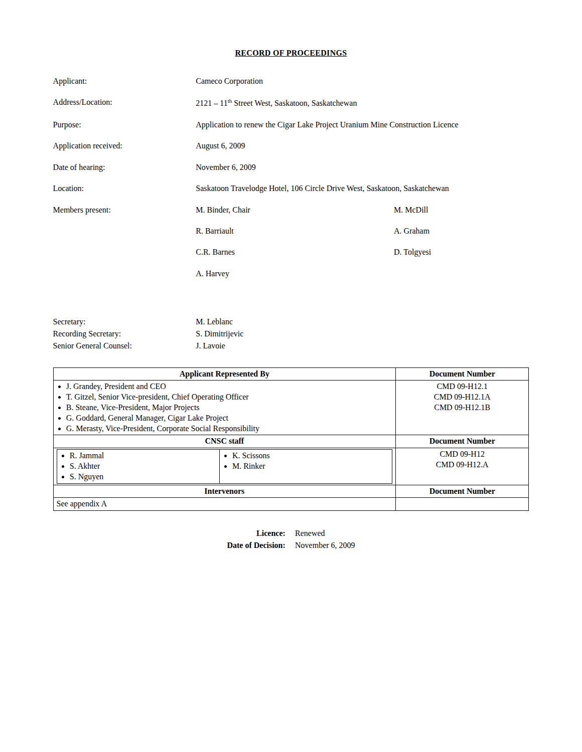RECORD OF PROCEEDINGS
| Applicant: | Cameco Corporation |
| Address/Location: | 2121 – 11 th Street West, Saskatoon, Saskatchewan |
| Purpose: | Application to renew the Cigar Lake Project Uranium Mine Construction Licence |
| Application received: | August 6, 2009 |
| Date of hearing: | November 6, 2009 |
| Location: | Saskatoon Travelodge Hotel, 106 Circle Drive West, Saskatoon, Saskatchewan |
| Members present: | / M. Binder, Chair / M. McDill / / R. Barriault / A. Graham / / C.R. Barnes / D. Tolgyesi / / A. Harvey / / |
| Secretary: | M. Leblanc |
| Recording Secretary: | S. Dimitrijevic |
| Senior General Counsel: | J. Lavoie |
| Applicant Represented By | Document Number |
| --- | --- |
| J. Grandey, President and CEO T. Gitzel, Senior Vice-president, Chief Operating Officer B. Steane, Vice-President, Major Projects G. Goddard, General Manager, Cigar Lake Project G. Merasty, Vice-President, Corporate Social Responsibility | CMD 09-H12.1 CMD 09-H12.1A CMD 09-H12.1B |
| CNSC staff | Document Number |
| / R. Jammal S. Akhter S. Nguyen / K. Scissons M. Rinker / | CMD 09-H12 CMD 09-H12.A |
| Intervenors | Document Number |
| See appendix A | |
| Licence: | Renewed |
| Date of Decision: | November 6, 2009 |